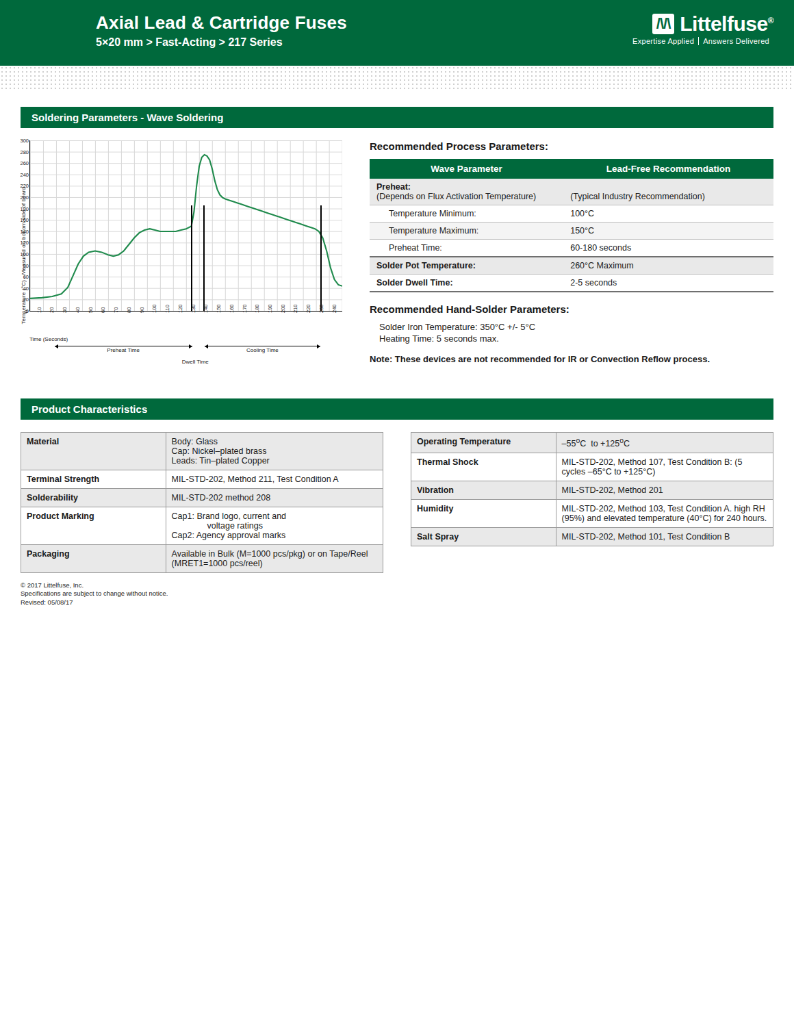Axial Lead & Cartridge Fuses
5×20 mm > Fast-Acting > 217 Series
/\/\ Littelfuse®
Expertise Applied Answers Delivered
Soldering Parameters - Wave Soldering
Temperature (°C) - Measured on bottom side of board
300 280 260 240 220 200 180 160 140 120 100 80 60 40 20 0
0 10 20 30 40 50 60 70 80 90 100 110 120 130 140 150 160 170 180 190 200 210 220 230 240
Time (Seconds)
Preheat Time
Cooling Time
Dwell Time
Recommended Process Parameters:
| Wave Parameter | Lead-Free Recommendation |
| --- | --- |
| Preheat: (Depends on Flux Activation Temperature) | (Typical Industry Recommendation) |
| Temperature Minimum: | 100°C |
| Temperature Maximum: | 150°C |
| Preheat Time: | 60-180 seconds |
| Solder Pot Temperature: | 260°C Maximum |
| Solder Dwell Time: | 2-5 seconds |
Recommended Hand-Solder Parameters:
Solder Iron Temperature: 350°C +/- 5°C
Heating Time: 5 seconds max.
Note: These devices are not recommended for IR or Convection Reflow process.
Product Characteristics
| Material | Body: Glass Cap: Nickel–plated brass Leads: Tin–plated Copper |
| Terminal Strength | MIL-STD-202, Method 211, Test Condition A |
| Solderability | MIL-STD-202 method 208 |
| Product Marking | Cap1: Brand logo, current and voltage ratings Cap2: Agency approval marks |
| Packaging | Available in Bulk (M=1000 pcs/pkg) or on Tape/Reel (MRET1=1000 pcs/reel) |
| Operating Temperature | –55 o C to +125 o C |
| Thermal Shock | MIL-STD-202, Method 107, Test Condition B: (5 cycles –65°C to +125°C) |
| Vibration | MIL-STD-202, Method 201 |
| Humidity | MIL-STD-202, Method 103, Test Condition A. high RH (95%) and elevated temperature (40°C) for 240 hours. |
| Salt Spray | MIL-STD-202, Method 101, Test Condition B |
© 2017 Littelfuse, Inc.
Specifications are subject to change without notice.
Revised: 05/08/17